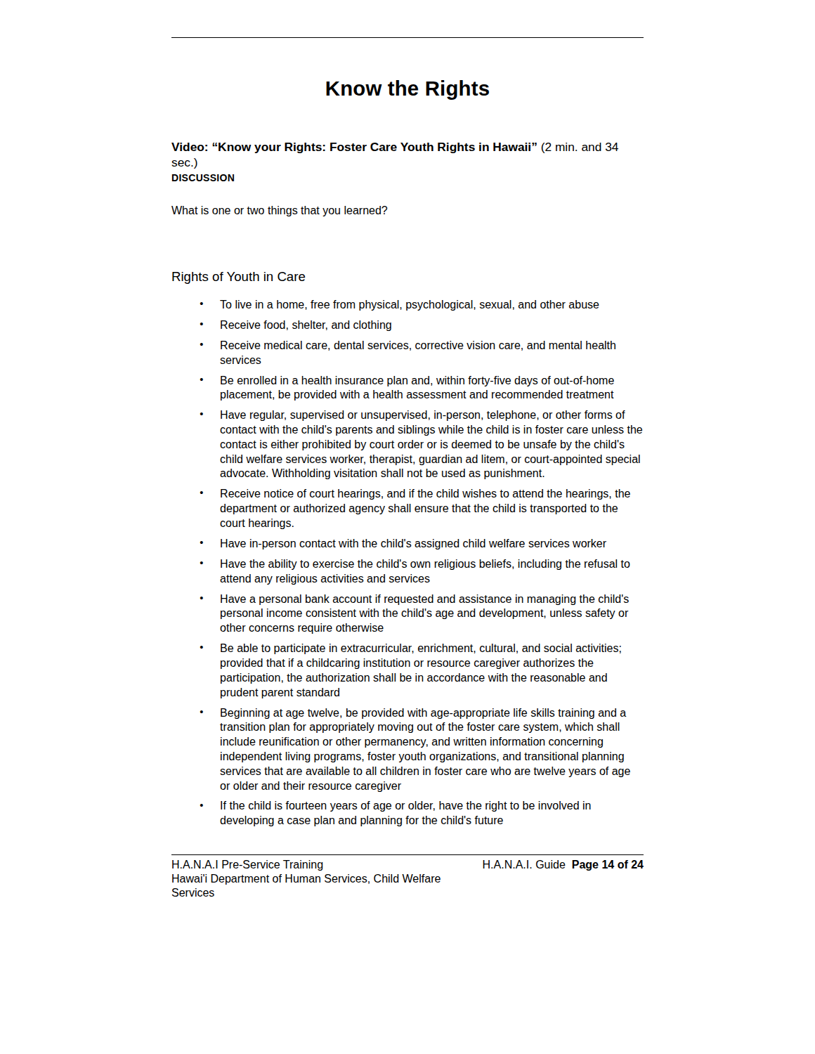Know the Rights
Video: “Know your Rights: Foster Care Youth Rights in Hawaii” (2 min. and 34 sec.)
DISCUSSION
What is one or two things that you learned?
Rights of Youth in Care
To live in a home, free from physical, psychological, sexual, and other abuse
Receive food, shelter, and clothing
Receive medical care, dental services, corrective vision care, and mental health services
Be enrolled in a health insurance plan and, within forty-five days of out-of-home placement, be provided with a health assessment and recommended treatment
Have regular, supervised or unsupervised, in-person, telephone, or other forms of contact with the child's parents and siblings while the child is in foster care unless the contact is either prohibited by court order or is deemed to be unsafe by the child's child welfare services worker, therapist, guardian ad litem, or court-appointed special advocate. Withholding visitation shall not be used as punishment.
Receive notice of court hearings, and if the child wishes to attend the hearings, the department or authorized agency shall ensure that the child is transported to the court hearings.
Have in-person contact with the child's assigned child welfare services worker
Have the ability to exercise the child's own religious beliefs, including the refusal to attend any religious activities and services
Have a personal bank account if requested and assistance in managing the child's personal income consistent with the child's age and development, unless safety or other concerns require otherwise
Be able to participate in extracurricular, enrichment, cultural, and social activities; provided that if a childcaring institution or resource caregiver authorizes the participation, the authorization shall be in accordance with the reasonable and prudent parent standard
Beginning at age twelve, be provided with age-appropriate life skills training and a transition plan for appropriately moving out of the foster care system, which shall include reunification or other permanency, and written information concerning independent living programs, foster youth organizations, and transitional planning services that are available to all children in foster care who are twelve years of age or older and their resource caregiver
If the child is fourteen years of age or older, have the right to be involved in developing a case plan and planning for the child's future
H.A.N.A.I Pre-Service Training
Hawai'i Department of Human Services, Child Welfare Services
H.A.N.A.I. Guide Page 14 of 24